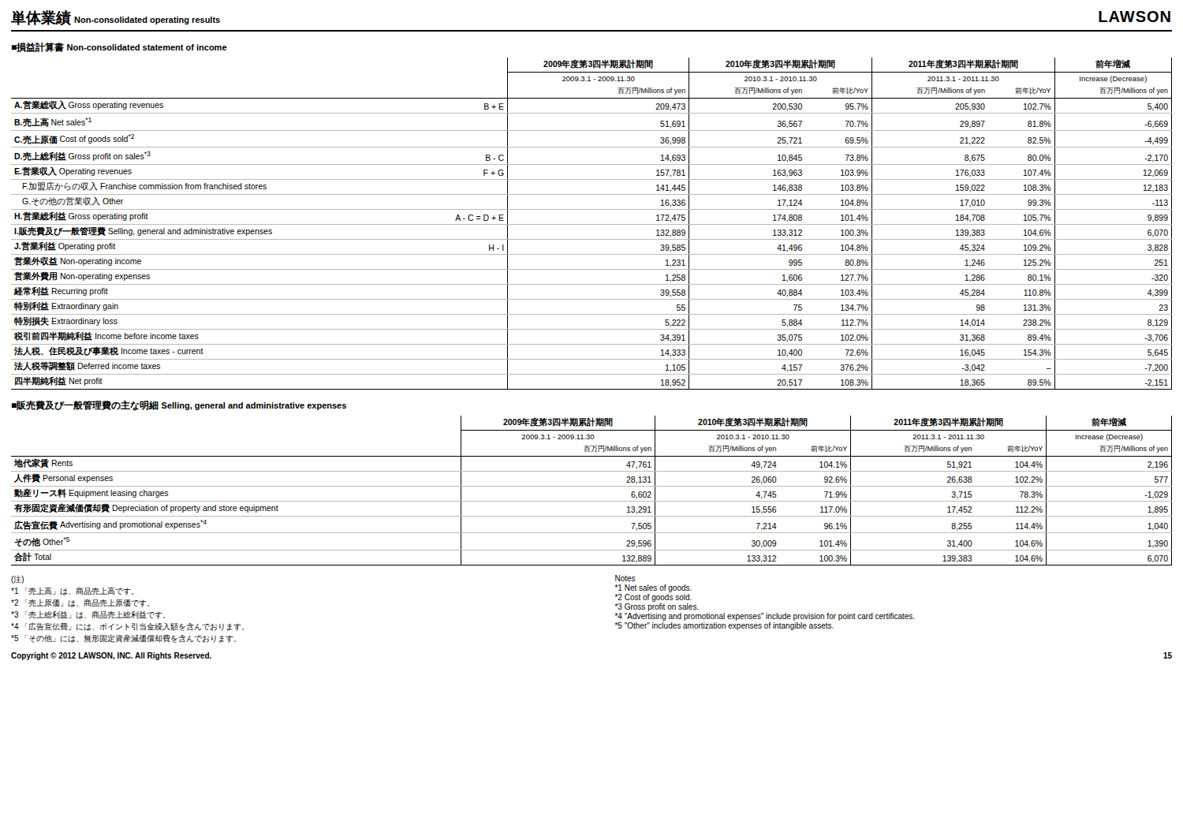単体業績 Non-consolidated operating results
LAWSON
■損益計算書 Non-consolidated statement of income
| | | 2009年度第3四半期累計期間 | 2010年度第3四半期累計期間 | 2011年度第3四半期累計期間 | 前年増減 |
| --- | --- | --- | --- | --- | --- |
| | | 2009.3.1 - 2009.11.30 | 2010.3.1 - 2010.11.30 | 2011.3.1 - 2011.11.30 | Increase (Decrease) |
| | | 百万円/Millions of yen | 百万円/Millions of yen | 前年比/YoY | 百万円/Millions of yen | 前年比/YoY | 百万円/Millions of yen |
| A.営業総収入 Gross operating revenues | B + E | 209,473 | 200,530 | 95.7% | 205,930 | 102.7% | 5,400 |
| B.売上高 Net sales *1 | | 51,691 | 36,567 | 70.7% | 29,897 | 81.8% | -6,669 |
| C.売上原価 Cost of goods sold *2 | | 36,998 | 25,721 | 69.5% | 21,222 | 82.5% | -4,499 |
| D.売上総利益 Gross profit on sales *3 | B - C | 14,693 | 10,845 | 73.8% | 8,675 | 80.0% | -2,170 |
| E.営業収入 Operating revenues | F + G | 157,781 | 163,963 | 103.9% | 176,033 | 107.4% | 12,069 |
| F.加盟店からの収入 Franchise commission from franchised stores | | 141,445 | 146,838 | 103.8% | 159,022 | 108.3% | 12,183 |
| G.その他の営業収入 Other | | 16,336 | 17,124 | 104.8% | 17,010 | 99.3% | -113 |
| H.営業総利益 Gross operating profit | A - C = D + E | 172,475 | 174,808 | 101.4% | 184,708 | 105.7% | 9,899 |
| I.販売費及び一般管理費 Selling, general and administrative expenses | | 132,889 | 133,312 | 100.3% | 139,383 | 104.6% | 6,070 |
| J.営業利益 Operating profit | H - I | 39,585 | 41,496 | 104.8% | 45,324 | 109.2% | 3,828 |
| 営業外収益 Non-operating income | | 1,231 | 995 | 80.8% | 1,246 | 125.2% | 251 |
| 営業外費用 Non-operating expenses | | 1,258 | 1,606 | 127.7% | 1,286 | 80.1% | -320 |
| 経常利益 Recurring profit | | 39,558 | 40,884 | 103.4% | 45,284 | 110.8% | 4,399 |
| 特別利益 Extraordinary gain | | 55 | 75 | 134.7% | 98 | 131.3% | 23 |
| 特別損失 Extraordinary loss | | 5,222 | 5,884 | 112.7% | 14,014 | 238.2% | 8,129 |
| 税引前四半期純利益 Income before income taxes | | 34,391 | 35,075 | 102.0% | 31,368 | 89.4% | -3,706 |
| 法人税、住民税及び事業税 Income taxes - current | | 14,333 | 10,400 | 72.6% | 16,045 | 154.3% | 5,645 |
| 法人税等調整額 Deferred income taxes | | 1,105 | 4,157 | 376.2% | -3,042 | – | -7,200 |
| 四半期純利益 Net profit | | 18,952 | 20,517 | 108.3% | 18,365 | 89.5% | -2,151 |
■販売費及び一般管理費の主な明細 Selling, general and administrative expenses
| | 2009年度第3四半期累計期間 | 2010年度第3四半期累計期間 | 2011年度第3四半期累計期間 | 前年増減 |
| --- | --- | --- | --- | --- |
| | 2009.3.1 - 2009.11.30 | 2010.3.1 - 2010.11.30 | 2011.3.1 - 2011.11.30 | Increase (Decrease) |
| | 百万円/Millions of yen | 百万円/Millions of yen | 前年比/YoY | 百万円/Millions of yen | 前年比/YoY | 百万円/Millions of yen |
| 地代家賃 Rents | 47,761 | 49,724 | 104.1% | 51,921 | 104.4% | 2,196 |
| 人件費 Personal expenses | 28,131 | 26,060 | 92.6% | 26,638 | 102.2% | 577 |
| 動産リース料 Equipment leasing charges | 6,602 | 4,745 | 71.9% | 3,715 | 78.3% | -1,029 |
| 有形固定資産減価償却費 Depreciation of property and store equipment | 13,291 | 15,556 | 117.0% | 17,452 | 112.2% | 1,895 |
| 広告宣伝費 Advertising and promotional expenses *4 | 7,505 | 7,214 | 96.1% | 8,255 | 114.4% | 1,040 |
| その他 Other *5 | 29,596 | 30,009 | 101.4% | 31,400 | 104.6% | 1,390 |
| 合計 Total | 132,889 | 133,312 | 100.3% | 139,383 | 104.6% | 6,070 |
(注)
*1 「売上高」は、商品売上高です。
*2 「売上原価」は、商品売上原価です。
*3 「売上総利益」は、商品売上総利益です。
*4 「広告宣伝費」には、ポイント引当金繰入額を含んでおります。
*5 「その他」には、無形固定資産減価償却費を含んでおります。
Notes
*1 Net sales of goods.
*2 Cost of goods sold.
*3 Gross profit on sales.
*4 "Advertising and promotional expenses" include provision for point card certificates.
*5 "Other" includes amortization expenses of intangible assets.
Copyright © 2012 LAWSON, INC. All Rights Reserved.
15